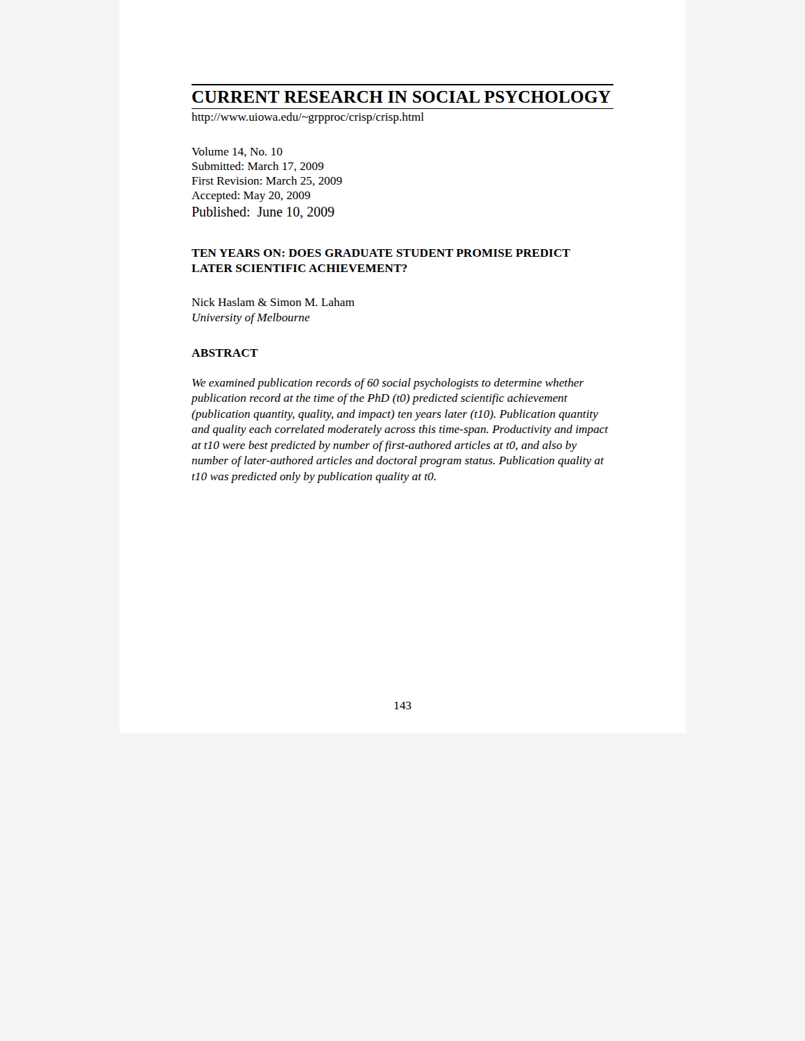CURRENT RESEARCH IN SOCIAL PSYCHOLOGY
http://www.uiowa.edu/~grpproc/crisp/crisp.html
Volume 14, No. 10
Submitted: March 17, 2009
First Revision: March 25, 2009
Accepted: May 20, 2009
Published: June 10, 2009
Ten Years On: Does Graduate Student Promise Predict Later Scientific Achievement?
Nick Haslam & Simon M. Laham
University of Melbourne
ABSTRACT
We examined publication records of 60 social psychologists to determine whether publication record at the time of the PhD (t0) predicted scientific achievement (publication quantity, quality, and impact) ten years later (t10). Publication quantity and quality each correlated moderately across this time-span. Productivity and impact at t10 were best predicted by number of first-authored articles at t0, and also by number of later-authored articles and doctoral program status. Publication quality at t10 was predicted only by publication quality at t0.
143